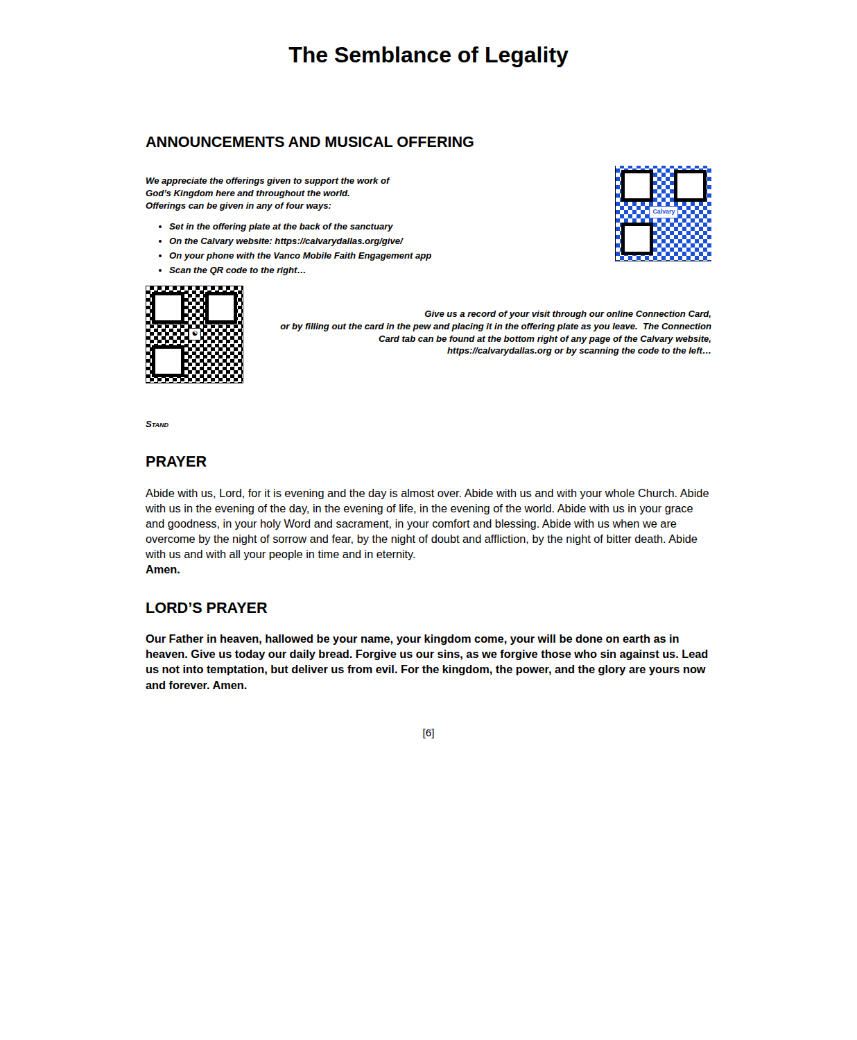The Semblance of Legality
ANNOUNCEMENTS AND MUSICAL OFFERING
Calvary
We appreciate the offerings given to support the work of
God’s Kingdom here and throughout the world.
Offerings can be given in any of four ways:
Set in the offering plate at the back of the sanctuary
On the Calvary website: https://calvarydallas.org/give/
On your phone with the Vanco Mobile Faith Engagement app
Scan the QR code to the right…
☯
Give us a record of your visit through our online Connection Card,
or by filling out the card in the pew and placing it in the offering plate as you leave. The Connection
Card tab can be found at the bottom right of any page of the Calvary website,
https://calvarydallas.org or by scanning the code to the left…
Stand
PRAYER
Abide with us, Lord, for it is evening and the day is almost over. Abide with us and with your whole Church. Abide with us in the evening of the day, in the evening of life, in the evening of the world. Abide with us in your grace and goodness, in your holy Word and sacrament, in your comfort and blessing. Abide with us when we are overcome by the night of sorrow and fear, by the night of doubt and affliction, by the night of bitter death. Abide with us and with all your people in time and in eternity. Amen.
LORD’S PRAYER
Our Father in heaven, hallowed be your name, your kingdom come, your will be done on earth as in heaven. Give us today our daily bread. Forgive us our sins, as we forgive those who sin against us. Lead us not into temptation, but deliver us from evil. For the kingdom, the power, and the glory are yours now and forever. Amen.
[6]